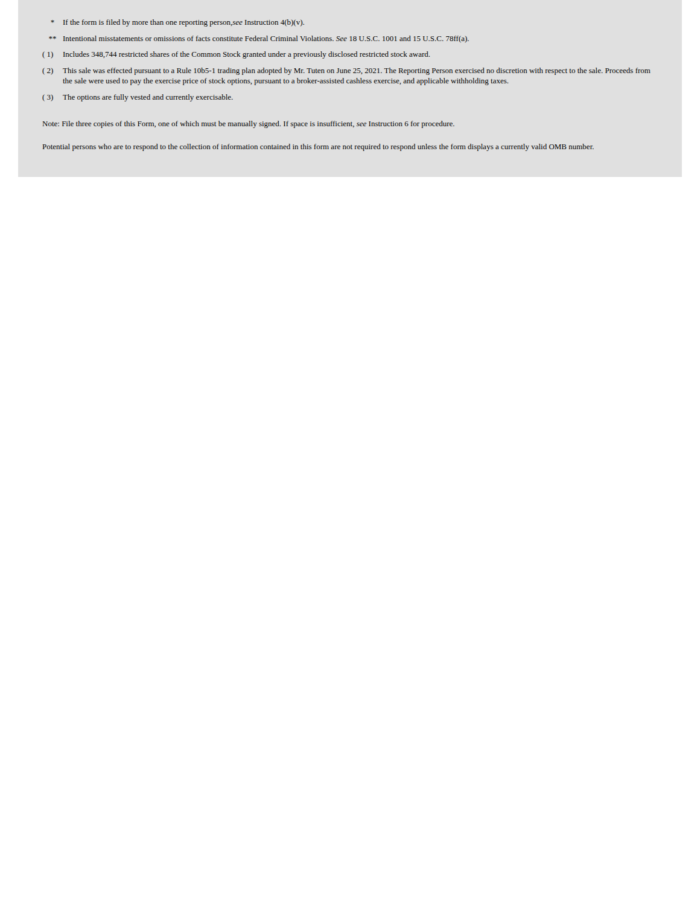| * | If the form is filed by more than one reporting person, see Instruction 4(b)(v). |
| ** | Intentional misstatements or omissions of facts constitute Federal Criminal Violations. See 18 U.S.C. 1001 and 15 U.S.C. 78ff(a). |
| ( 1) | Includes 348,744 restricted shares of the Common Stock granted under a previously disclosed restricted stock award. |
| ( 2) | This sale was effected pursuant to a Rule 10b5-1 trading plan adopted by Mr. Tuten on June 25, 2021. The Reporting Person exercised no discretion with respect to the sale. Proceeds from the sale were used to pay the exercise price of stock options, pursuant to a broker-assisted cashless exercise, and applicable withholding taxes. |
| ( 3) | The options are fully vested and currently exercisable. |
Note: File three copies of this Form, one of which must be manually signed. If space is insufficient, see Instruction 6 for procedure.
Potential persons who are to respond to the collection of information contained in this form are not required to respond unless the form displays a currently valid OMB number.